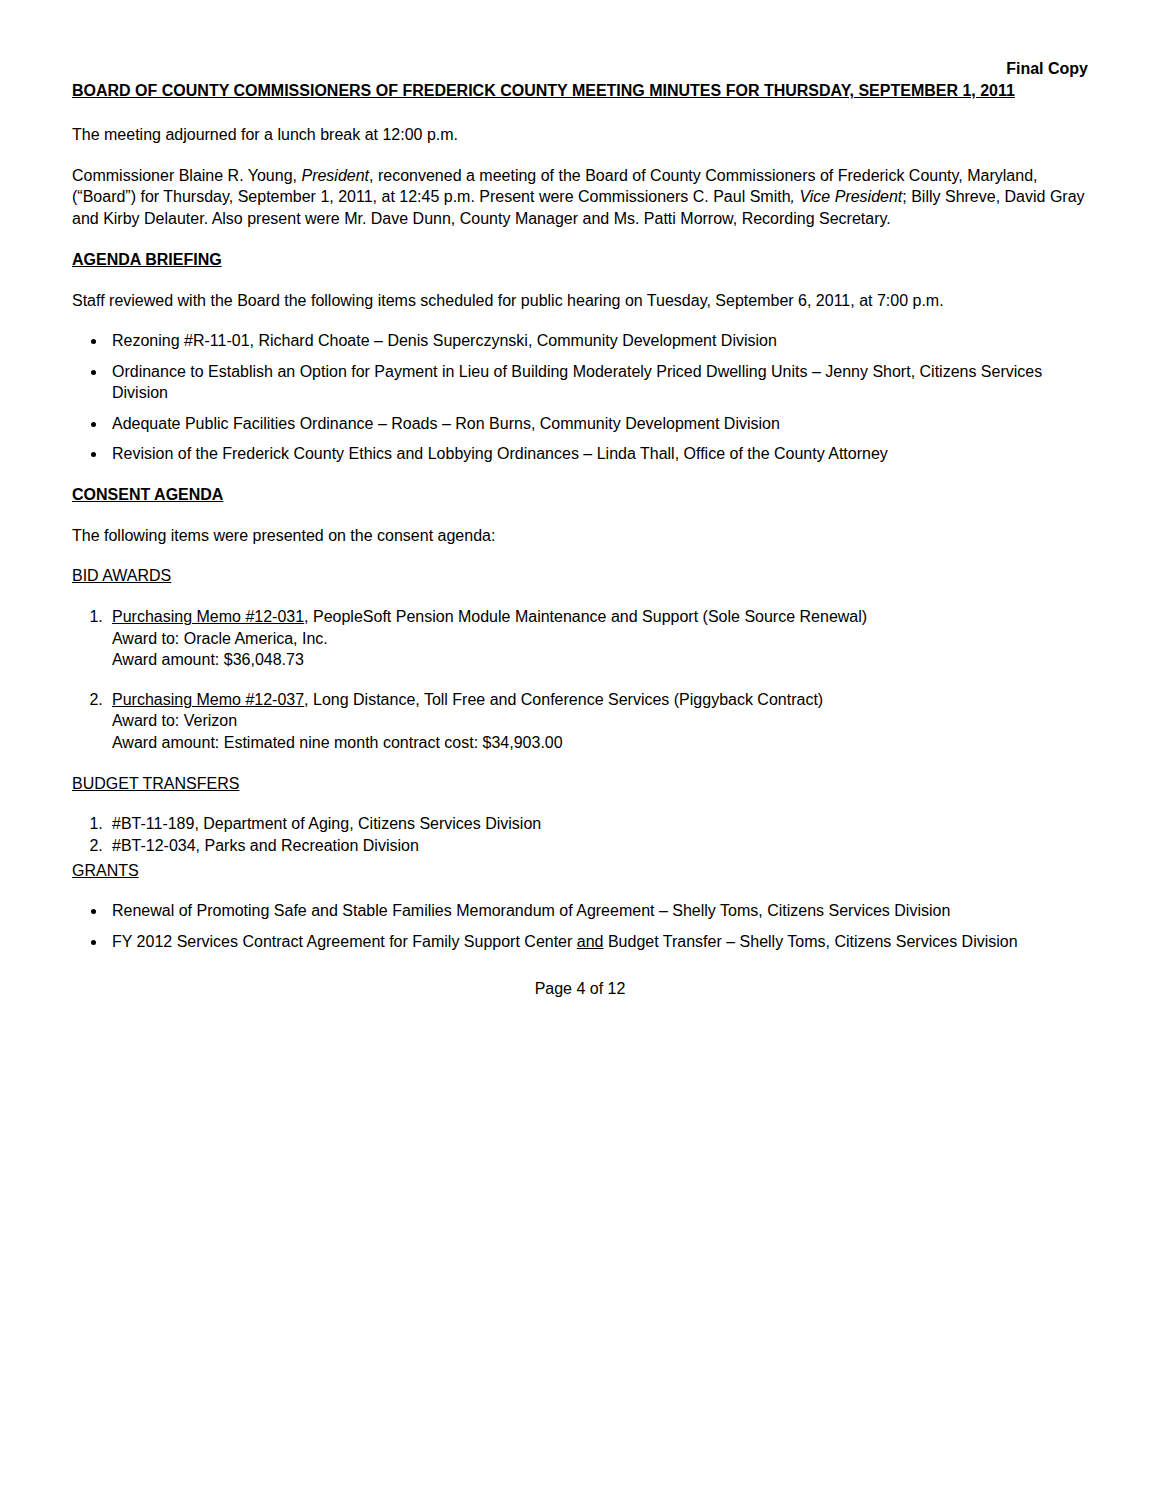Final Copy
BOARD OF COUNTY COMMISSIONERS OF FREDERICK COUNTY MEETING MINUTES FOR THURSDAY, SEPTEMBER 1, 2011
The meeting adjourned for a lunch break at 12:00 p.m.
Commissioner Blaine R. Young, President, reconvened a meeting of the Board of County Commissioners of Frederick County, Maryland, (“Board”) for Thursday, September 1, 2011, at 12:45 p.m. Present were Commissioners C. Paul Smith, Vice President; Billy Shreve, David Gray and Kirby Delauter. Also present were Mr. Dave Dunn, County Manager and Ms. Patti Morrow, Recording Secretary.
AGENDA BRIEFING
Staff reviewed with the Board the following items scheduled for public hearing on Tuesday, September 6, 2011, at 7:00 p.m.
Rezoning #R-11-01, Richard Choate – Denis Superczynski, Community Development Division
Ordinance to Establish an Option for Payment in Lieu of Building Moderately Priced Dwelling Units – Jenny Short, Citizens Services Division
Adequate Public Facilities Ordinance – Roads – Ron Burns, Community Development Division
Revision of the Frederick County Ethics and Lobbying Ordinances – Linda Thall, Office of the County Attorney
CONSENT AGENDA
The following items were presented on the consent agenda:
BID AWARDS
Purchasing Memo #12-031, PeopleSoft Pension Module Maintenance and Support (Sole Source Renewal)
Award to: Oracle America, Inc.
Award amount: $36,048.73
Purchasing Memo #12-037, Long Distance, Toll Free and Conference Services (Piggyback Contract)
Award to: Verizon
Award amount: Estimated nine month contract cost: $34,903.00
BUDGET TRANSFERS
#BT-11-189, Department of Aging, Citizens Services Division
#BT-12-034, Parks and Recreation Division
GRANTS
Renewal of Promoting Safe and Stable Families Memorandum of Agreement – Shelly Toms, Citizens Services Division
FY 2012 Services Contract Agreement for Family Support Center and Budget Transfer – Shelly Toms, Citizens Services Division
Page 4 of 12